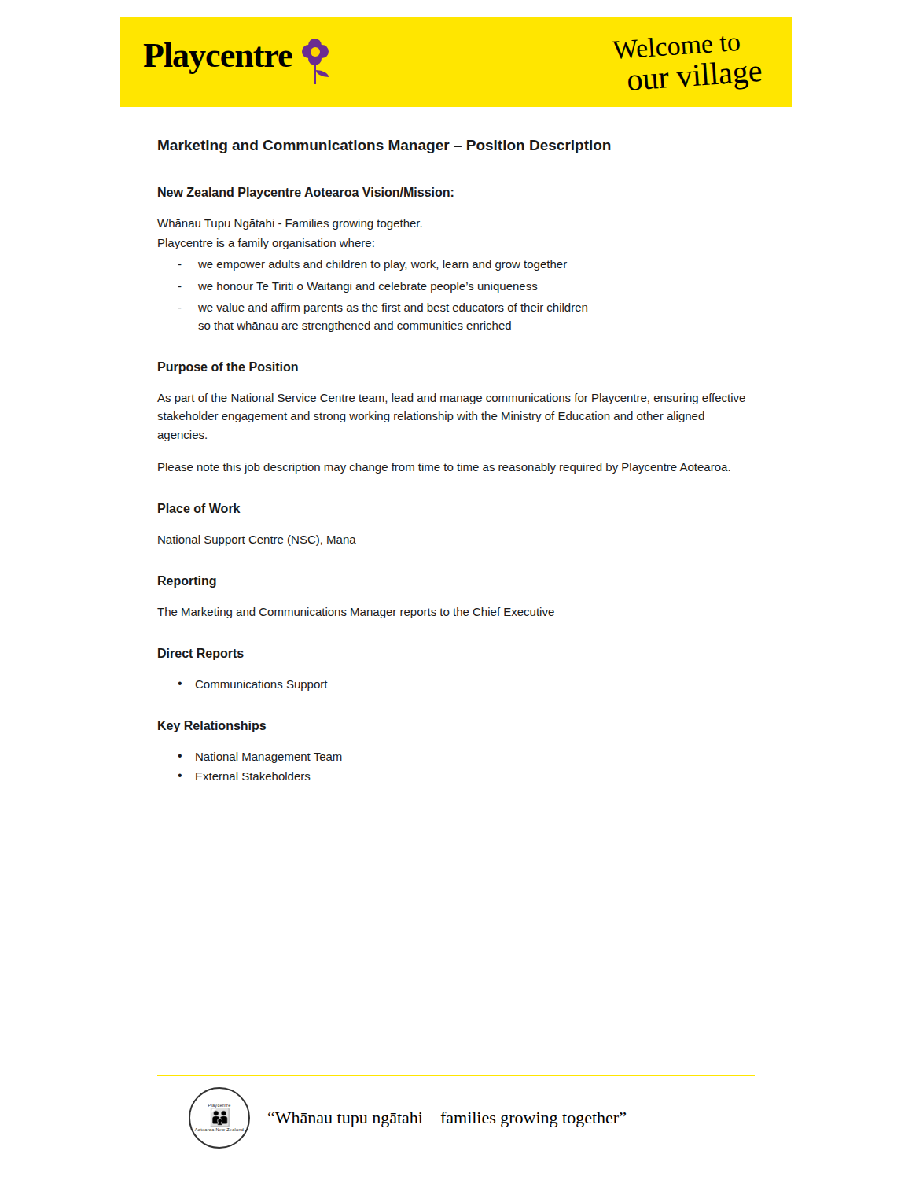Playcentre
Welcome to our village
Marketing and Communications Manager – Position Description
New Zealand Playcentre Aotearoa Vision/Mission:
Whānau Tupu Ngātahi - Families growing together.
Playcentre is a family organisation where:
we empower adults and children to play, work, learn and grow together
we honour Te Tiriti o Waitangi and celebrate people’s uniqueness
we value and affirm parents as the first and best educators of their children so that whānau are strengthened and communities enriched
Purpose of the Position
As part of the National Service Centre team, lead and manage communications for Playcentre, ensuring effective stakeholder engagement and strong working relationship with the Ministry of Education and other aligned agencies.
Please note this job description may change from time to time as reasonably required by Playcentre Aotearoa.
Place of Work
National Support Centre (NSC), Mana
Reporting
The Marketing and Communications Manager reports to the Chief Executive
Direct Reports
Communications Support
Key Relationships
National Management Team
External Stakeholders
Playcentre 👪 Aotearoa New Zealand
“Whānau tupu ngātahi – families growing together”